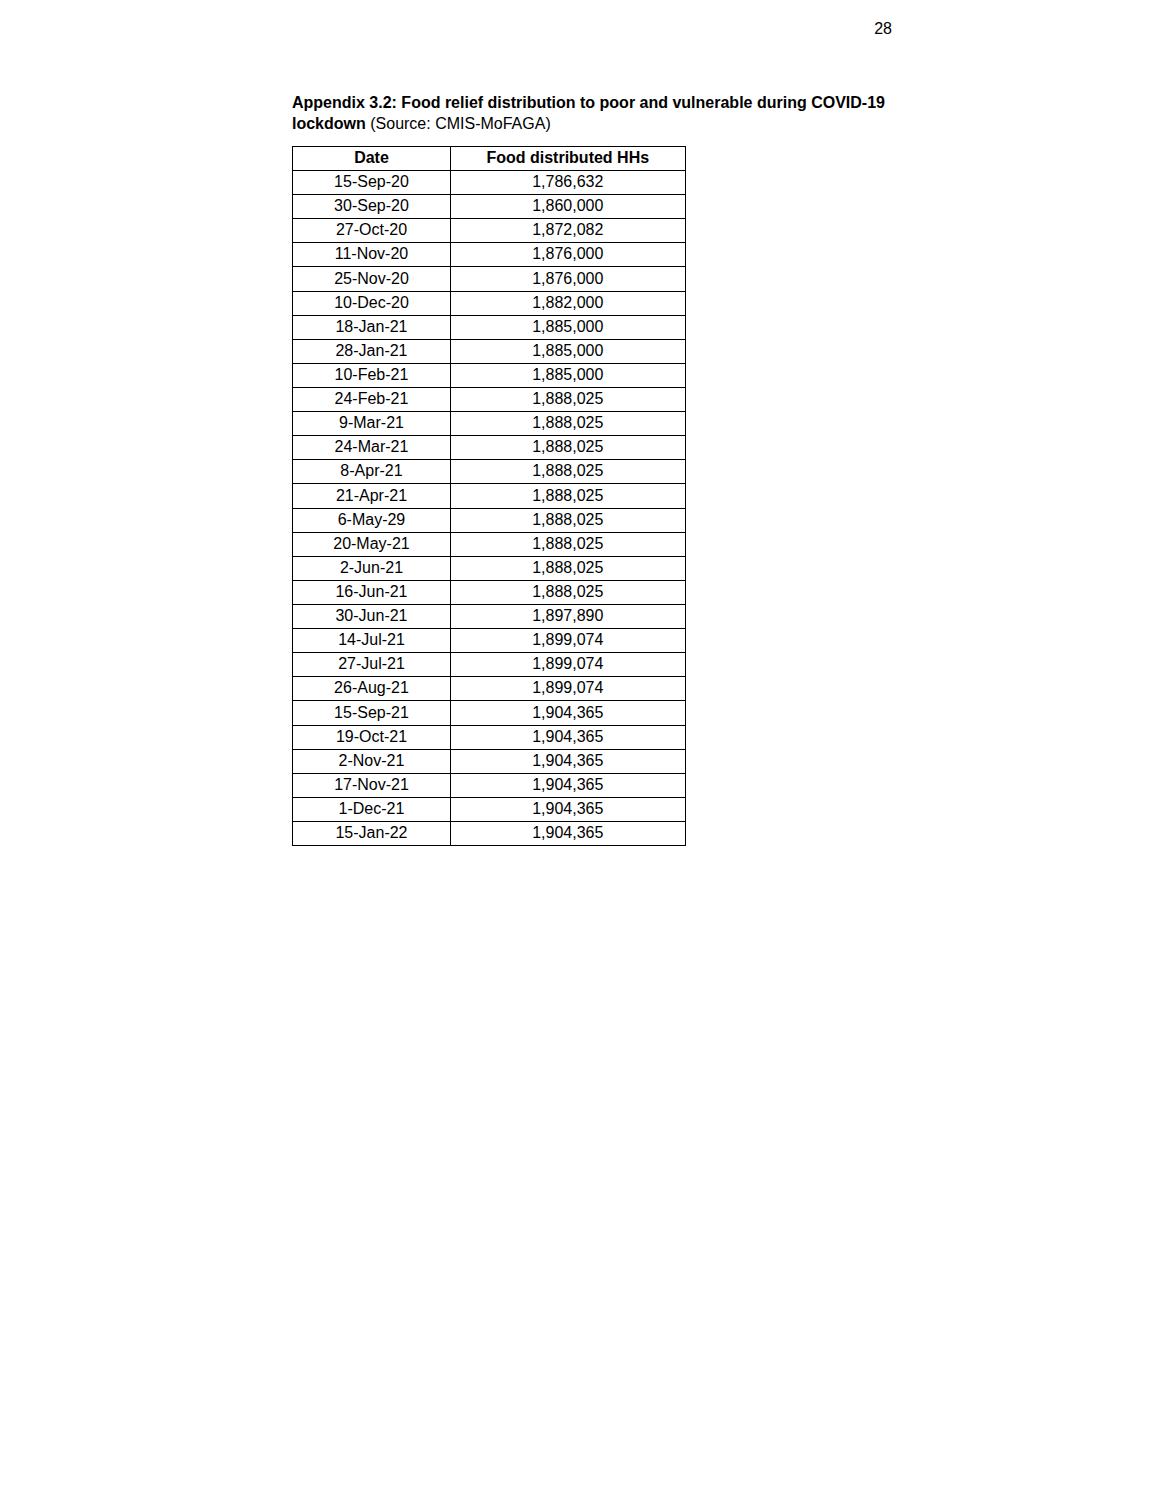28
Appendix 3.2: Food relief distribution to poor and vulnerable during COVID-19 lockdown (Source: CMIS-MoFAGA)
| Date | Food distributed HHs |
| --- | --- |
| 15-Sep-20 | 1,786,632 |
| 30-Sep-20 | 1,860,000 |
| 27-Oct-20 | 1,872,082 |
| 11-Nov-20 | 1,876,000 |
| 25-Nov-20 | 1,876,000 |
| 10-Dec-20 | 1,882,000 |
| 18-Jan-21 | 1,885,000 |
| 28-Jan-21 | 1,885,000 |
| 10-Feb-21 | 1,885,000 |
| 24-Feb-21 | 1,888,025 |
| 9-Mar-21 | 1,888,025 |
| 24-Mar-21 | 1,888,025 |
| 8-Apr-21 | 1,888,025 |
| 21-Apr-21 | 1,888,025 |
| 6-May-29 | 1,888,025 |
| 20-May-21 | 1,888,025 |
| 2-Jun-21 | 1,888,025 |
| 16-Jun-21 | 1,888,025 |
| 30-Jun-21 | 1,897,890 |
| 14-Jul-21 | 1,899,074 |
| 27-Jul-21 | 1,899,074 |
| 26-Aug-21 | 1,899,074 |
| 15-Sep-21 | 1,904,365 |
| 19-Oct-21 | 1,904,365 |
| 2-Nov-21 | 1,904,365 |
| 17-Nov-21 | 1,904,365 |
| 1-Dec-21 | 1,904,365 |
| 15-Jan-22 | 1,904,365 |